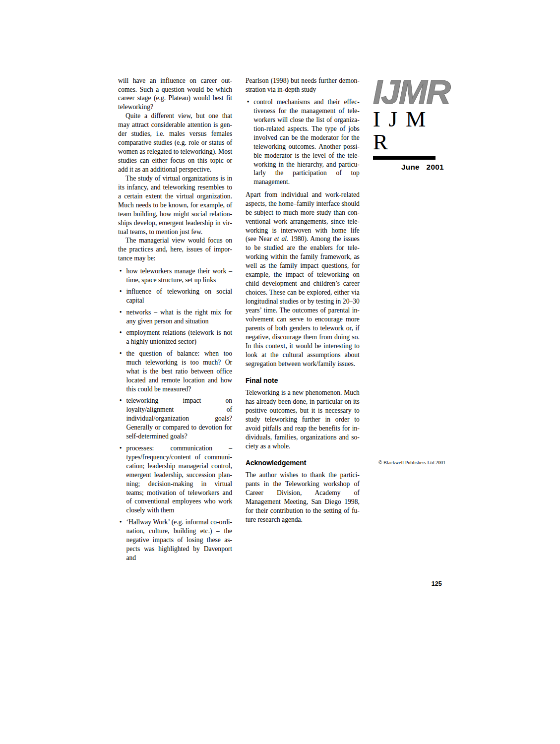will have an influence on career outcomes. Such a question would be which career stage (e.g. Plateau) would best fit teleworking?
Quite a different view, but one that may attract considerable attention is gender studies, i.e. males versus females comparative studies (e.g. role or status of women as relegated to teleworking). Most studies can either focus on this topic or add it as an additional perspective.
The study of virtual organizations is in its infancy, and teleworking resembles to a certain extent the virtual organization. Much needs to be known, for example, of team building, how might social relationships develop, emergent leadership in virtual teams, to mention just few.
The managerial view would focus on the practices and, here, issues of importance may be:
how teleworkers manage their work – time, space structure, set up links
influence of teleworking on social capital
networks – what is the right mix for any given person and situation
employment relations (telework is not a highly unionized sector)
the question of balance: when too much teleworking is too much? Or what is the best ratio between office located and remote location and how this could be measured?
teleworking impact on loyalty/alignment of individual/organization goals? Generally or compared to devotion for self-determined goals?
processes: communication – types/frequency/content of communication; leadership managerial control, emergent leadership, succession planning; decision-making in virtual teams; motivation of teleworkers and of conventional employees who work closely with them
‘Hallway Work’ (e.g. informal co-ordination, culture, building etc.) – the negative impacts of losing these aspects was highlighted by Davenport and
Pearlson (1998) but needs further demonstration via in-depth study
control mechanisms and their effectiveness for the management of teleworkers will close the list of organization-related aspects. The type of jobs involved can be the moderator for the teleworking outcomes. Another possible moderator is the level of the teleworking in the hierarchy, and particularly the participation of top management.
Apart from individual and work-related aspects, the home–family interface should be subject to much more study than conventional work arrangements, since teleworking is interwoven with home life (see Near et al. 1980). Among the issues to be studied are the enablers for teleworking within the family framework, as well as the family impact questions, for example, the impact of teleworking on child development and children’s career choices. These can be explored, either via longitudinal studies or by testing in 20–30 years’ time. The outcomes of parental involvement can serve to encourage more parents of both genders to telework or, if negative, discourage them from doing so. In this context, it would be interesting to look at the cultural assumptions about segregation between work/family issues.
Final note
Teleworking is a new phenomenon. Much has already been done, in particular on its positive outcomes, but it is necessary to study teleworking further in order to avoid pitfalls and reap the benefits for individuals, families, organizations and society as a whole.
Acknowledgement
The author wishes to thank the participants in the Teleworking workshop of Career Division, Academy of Management Meeting, San Diego 1998, for their contribution to the setting of future research agenda.
IJMR
I J M R
June 2001
© Blackwell Publishers Ltd 2001
125